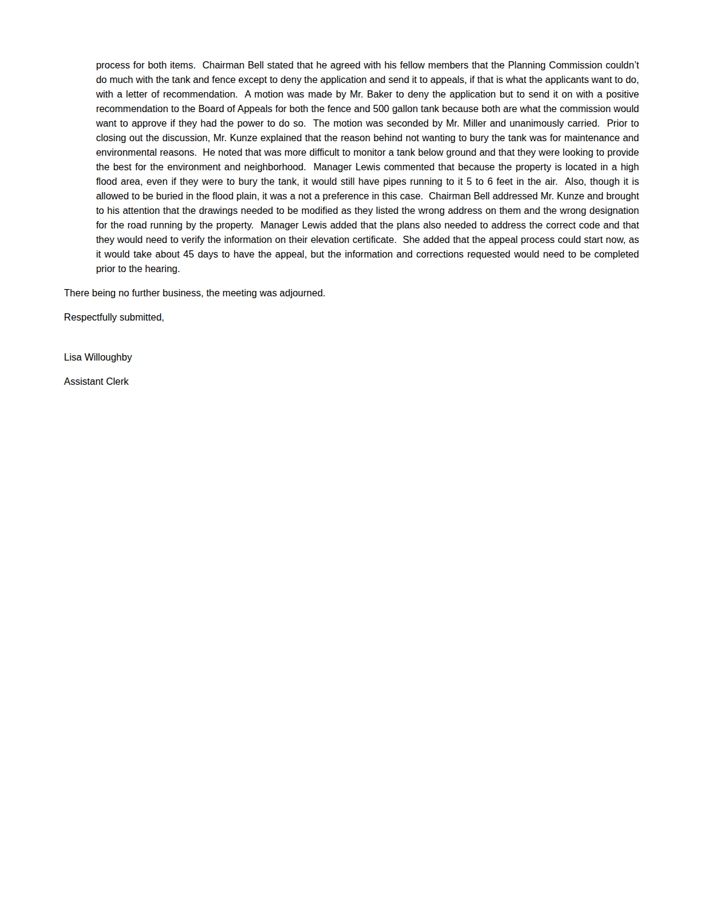process for both items. Chairman Bell stated that he agreed with his fellow members that the Planning Commission couldn’t do much with the tank and fence except to deny the application and send it to appeals, if that is what the applicants want to do, with a letter of recommendation. A motion was made by Mr. Baker to deny the application but to send it on with a positive recommendation to the Board of Appeals for both the fence and 500 gallon tank because both are what the commission would want to approve if they had the power to do so. The motion was seconded by Mr. Miller and unanimously carried. Prior to closing out the discussion, Mr. Kunze explained that the reason behind not wanting to bury the tank was for maintenance and environmental reasons. He noted that was more difficult to monitor a tank below ground and that they were looking to provide the best for the environment and neighborhood. Manager Lewis commented that because the property is located in a high flood area, even if they were to bury the tank, it would still have pipes running to it 5 to 6 feet in the air. Also, though it is allowed to be buried in the flood plain, it was a not a preference in this case. Chairman Bell addressed Mr. Kunze and brought to his attention that the drawings needed to be modified as they listed the wrong address on them and the wrong designation for the road running by the property. Manager Lewis added that the plans also needed to address the correct code and that they would need to verify the information on their elevation certificate. She added that the appeal process could start now, as it would take about 45 days to have the appeal, but the information and corrections requested would need to be completed prior to the hearing.
There being no further business, the meeting was adjourned.
Respectfully submitted,
Lisa Willoughby
Assistant Clerk